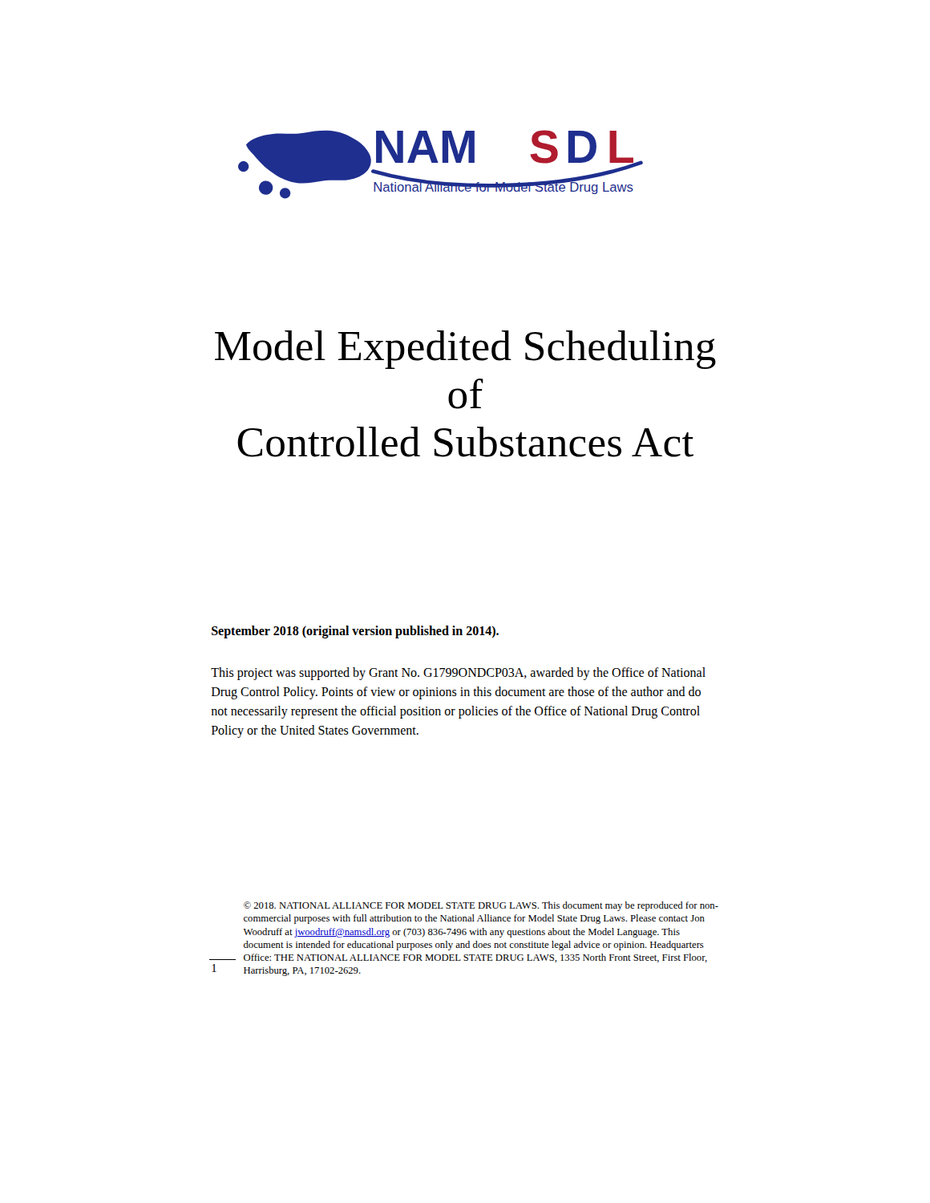NAM S D L National Alliance for Model State Drug Laws
Model Expedited Scheduling of
Controlled Substances Act
September 2018 (original version published in 2014).
This project was supported by Grant No. G1799ONDCP03A, awarded by the Office of National Drug Control Policy. Points of view or opinions in this document are those of the author and do not necessarily represent the official position or policies of the Office of National Drug Control Policy or the United States Government.
1 © 2018. NATIONAL ALLIANCE FOR MODEL STATE DRUG LAWS. This document may be reproduced for non-commercial purposes with full attribution to the National Alliance for Model State Drug Laws. Please contact Jon Woodruff at jwoodruff@namsdl.org or (703) 836-7496 with any questions about the Model Language. This document is intended for educational purposes only and does not constitute legal advice or opinion. Headquarters Office: THE NATIONAL ALLIANCE FOR MODEL STATE DRUG LAWS, 1335 North Front Street, First Floor, Harrisburg, PA, 17102-2629.